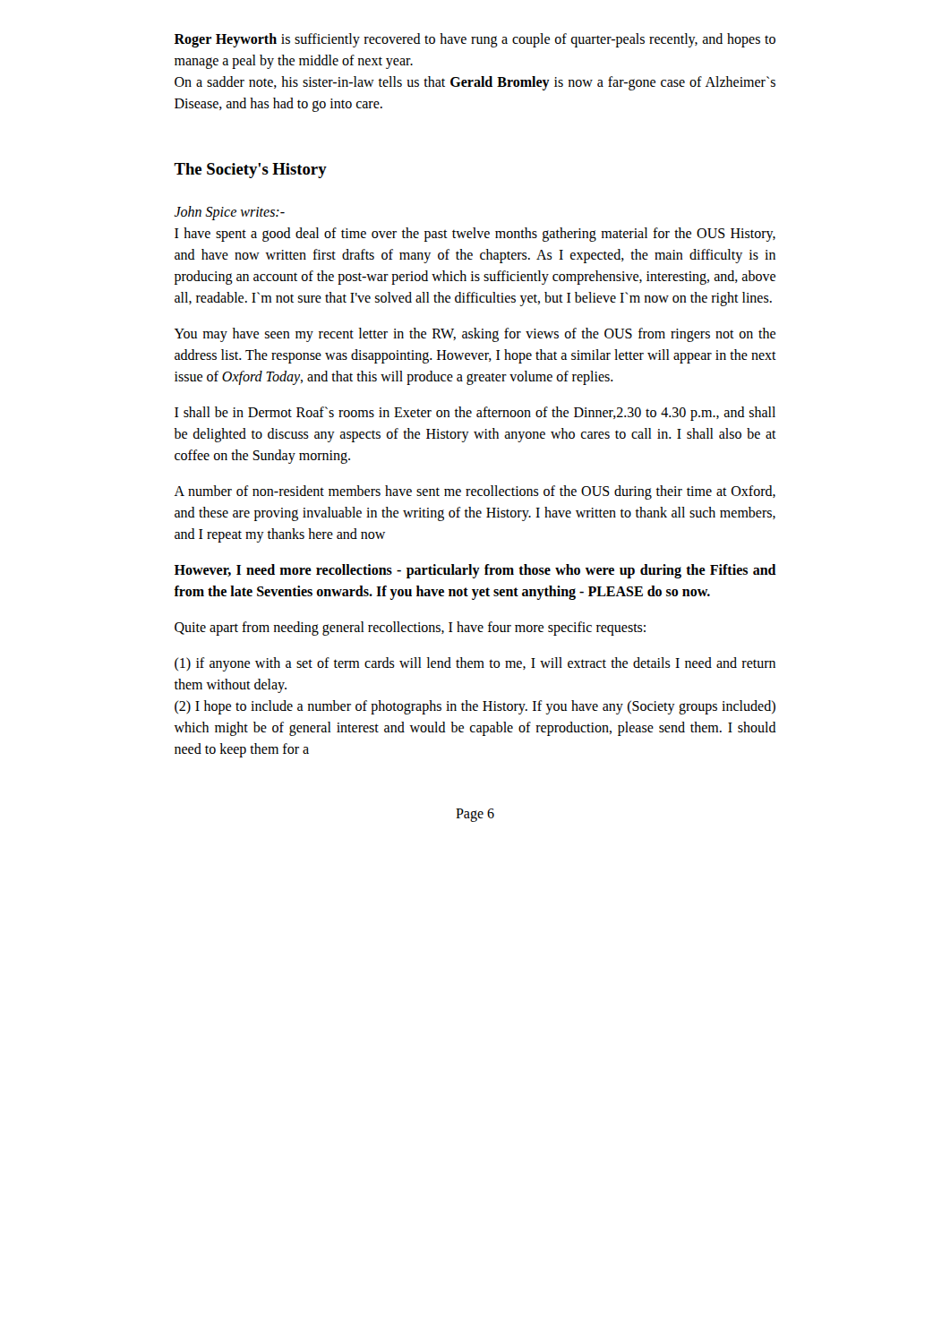Roger Heyworth is sufficiently recovered to have rung a couple of quarter-peals recently, and hopes to manage a peal by the middle of next year.
On a sadder note, his sister-in-law tells us that Gerald Bromley is now a far-gone case of Alzheimer`s Disease, and has had to go into care.
The Society's History
John Spice writes:-
I have spent a good deal of time over the past twelve months gathering material for the OUS History, and have now written first drafts of many of the chapters. As I expected, the main difficulty is in producing an account of the post-war period which is sufficiently comprehensive, interesting, and, above all, readable. I`m not sure that I've solved all the difficulties yet, but I believe I`m now on the right lines.
You may have seen my recent letter in the RW, asking for views of the OUS from ringers not on the address list. The response was disappointing. However, I hope that a similar letter will appear in the next issue of Oxford Today, and that this will produce a greater volume of replies.
I shall be in Dermot Roaf`s rooms in Exeter on the afternoon of the Dinner,2.30 to 4.30 p.m., and shall be delighted to discuss any aspects of the History with anyone who cares to call in. I shall also be at coffee on the Sunday morning.
A number of non-resident members have sent me recollections of the OUS during their time at Oxford, and these are proving invaluable in the writing of the History. I have written to thank all such members, and I repeat my thanks here and now
However, I need more recollections - particularly from those who were up during the Fifties and from the late Seventies onwards. If you have not yet sent anything - PLEASE do so now.
Quite apart from needing general recollections, I have four more specific requests:
(1) if anyone with a set of term cards will lend them to me, I will extract the details I need and return them without delay.
(2) I hope to include a number of photographs in the History. If you have any (Society groups included) which might be of general interest and would be capable of reproduction, please send them. I should need to keep them for a
Page 6